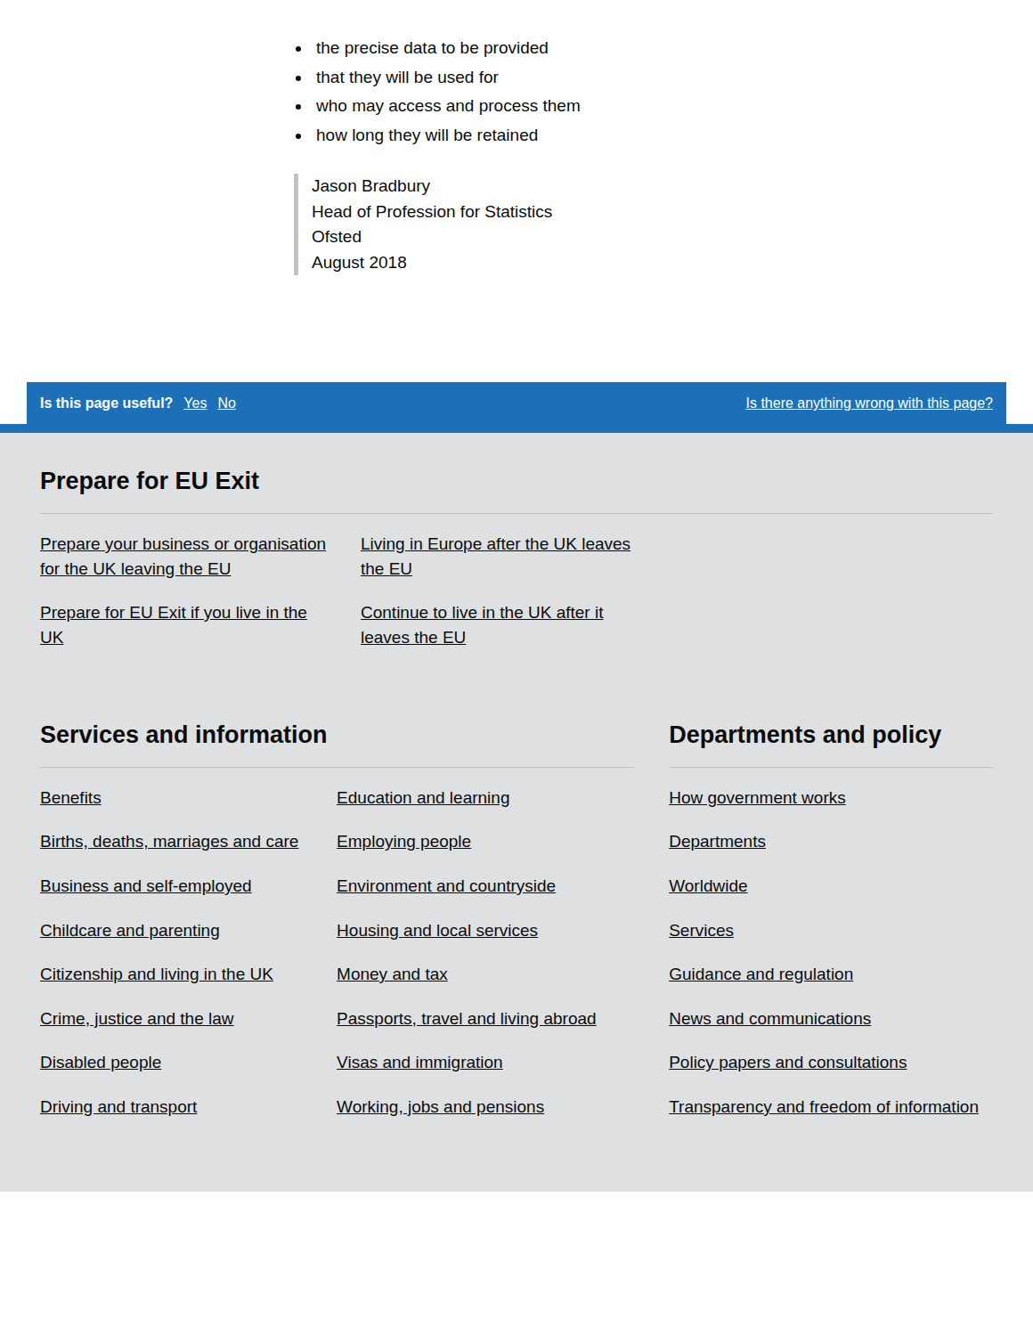the precise data to be provided
that they will be used for
who may access and process them
how long they will be retained
Jason Bradbury
Head of Profession for Statistics
Ofsted
August 2018
Is this page useful? Yes No
Is there anything wrong with this page?
Prepare for EU Exit
Prepare your business or organisation for the UK leaving the EU Prepare for EU Exit if you live in the UK
Living in Europe after the UK leaves the EU Continue to live in the UK after it leaves the EU
Services and information
Benefits
Births, deaths, marriages and care
Business and self-employed
Childcare and parenting
Citizenship and living in the UK
Crime, justice and the law
Disabled people
Driving and transport
Education and learning
Employing people
Environment and countryside
Housing and local services
Money and tax
Passports, travel and living abroad
Visas and immigration
Working, jobs and pensions
Departments and policy
How government works
Departments
Worldwide
Services
Guidance and regulation
News and communications
Policy papers and consultations
Transparency and freedom of information